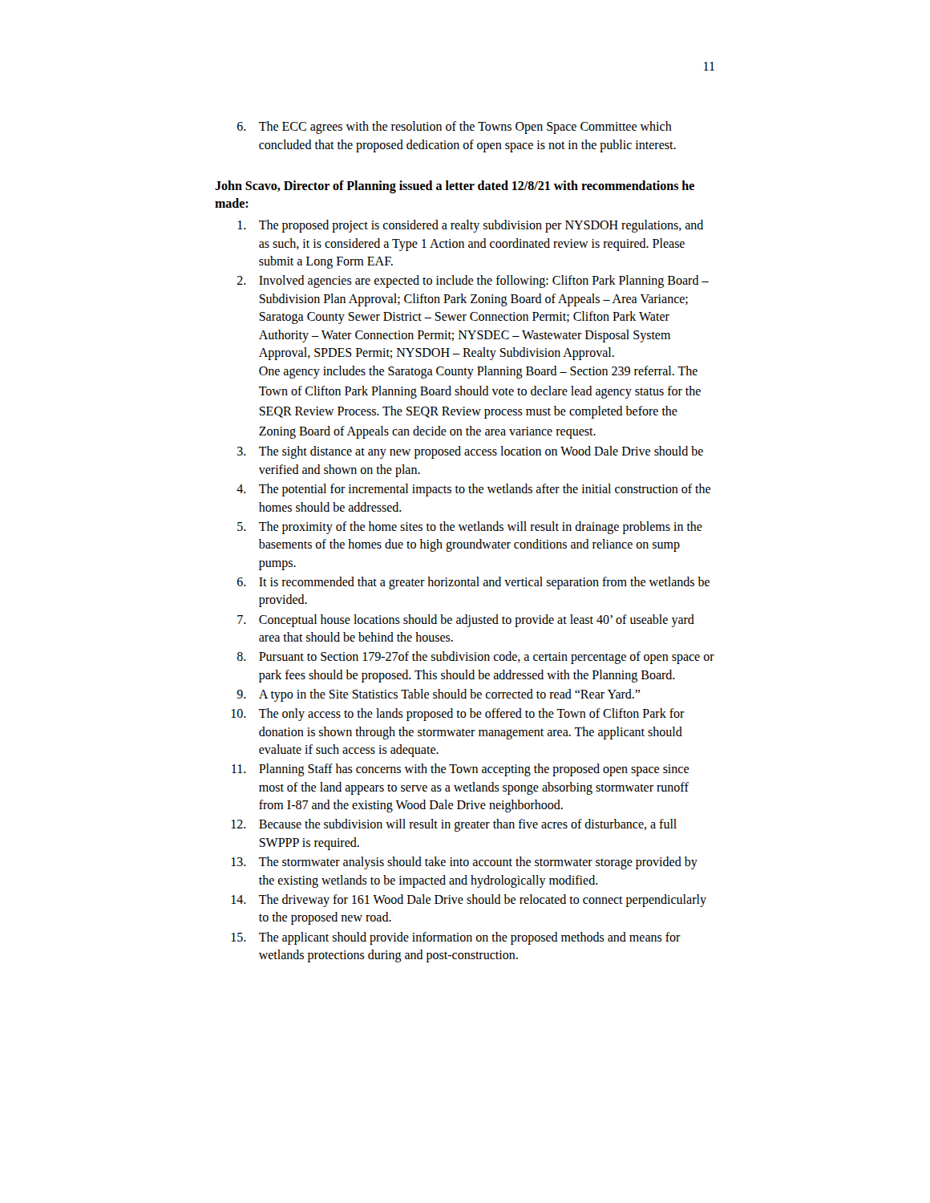11
The ECC agrees with the resolution of the Towns Open Space Committee which concluded that the proposed dedication of open space is not in the public interest.
John Scavo, Director of Planning issued a letter dated 12/8/21 with recommendations he made:
The proposed project is considered a realty subdivision per NYSDOH regulations, and as such, it is considered a Type 1 Action and coordinated review is required. Please submit a Long Form EAF.
Involved agencies are expected to include the following: Clifton Park Planning Board – Subdivision Plan Approval; Clifton Park Zoning Board of Appeals – Area Variance; Saratoga County Sewer District – Sewer Connection Permit; Clifton Park Water Authority – Water Connection Permit; NYSDEC – Wastewater Disposal System Approval, SPDES Permit; NYSDOH – Realty Subdivision Approval.
One agency includes the Saratoga County Planning Board – Section 239 referral. The Town of Clifton Park Planning Board should vote to declare lead agency status for the SEQR Review Process. The SEQR Review process must be completed before the Zoning Board of Appeals can decide on the area variance request.
The sight distance at any new proposed access location on Wood Dale Drive should be verified and shown on the plan.
The potential for incremental impacts to the wetlands after the initial construction of the homes should be addressed.
The proximity of the home sites to the wetlands will result in drainage problems in the basements of the homes due to high groundwater conditions and reliance on sump pumps.
It is recommended that a greater horizontal and vertical separation from the wetlands be provided.
Conceptual house locations should be adjusted to provide at least 40’ of useable yard area that should be behind the houses.
Pursuant to Section 179-27of the subdivision code, a certain percentage of open space or park fees should be proposed. This should be addressed with the Planning Board.
A typo in the Site Statistics Table should be corrected to read “Rear Yard.”
The only access to the lands proposed to be offered to the Town of Clifton Park for donation is shown through the stormwater management area. The applicant should evaluate if such access is adequate.
Planning Staff has concerns with the Town accepting the proposed open space since most of the land appears to serve as a wetlands sponge absorbing stormwater runoff from I-87 and the existing Wood Dale Drive neighborhood.
Because the subdivision will result in greater than five acres of disturbance, a full SWPPP is required.
The stormwater analysis should take into account the stormwater storage provided by the existing wetlands to be impacted and hydrologically modified.
The driveway for 161 Wood Dale Drive should be relocated to connect perpendicularly to the proposed new road.
The applicant should provide information on the proposed methods and means for wetlands protections during and post-construction.